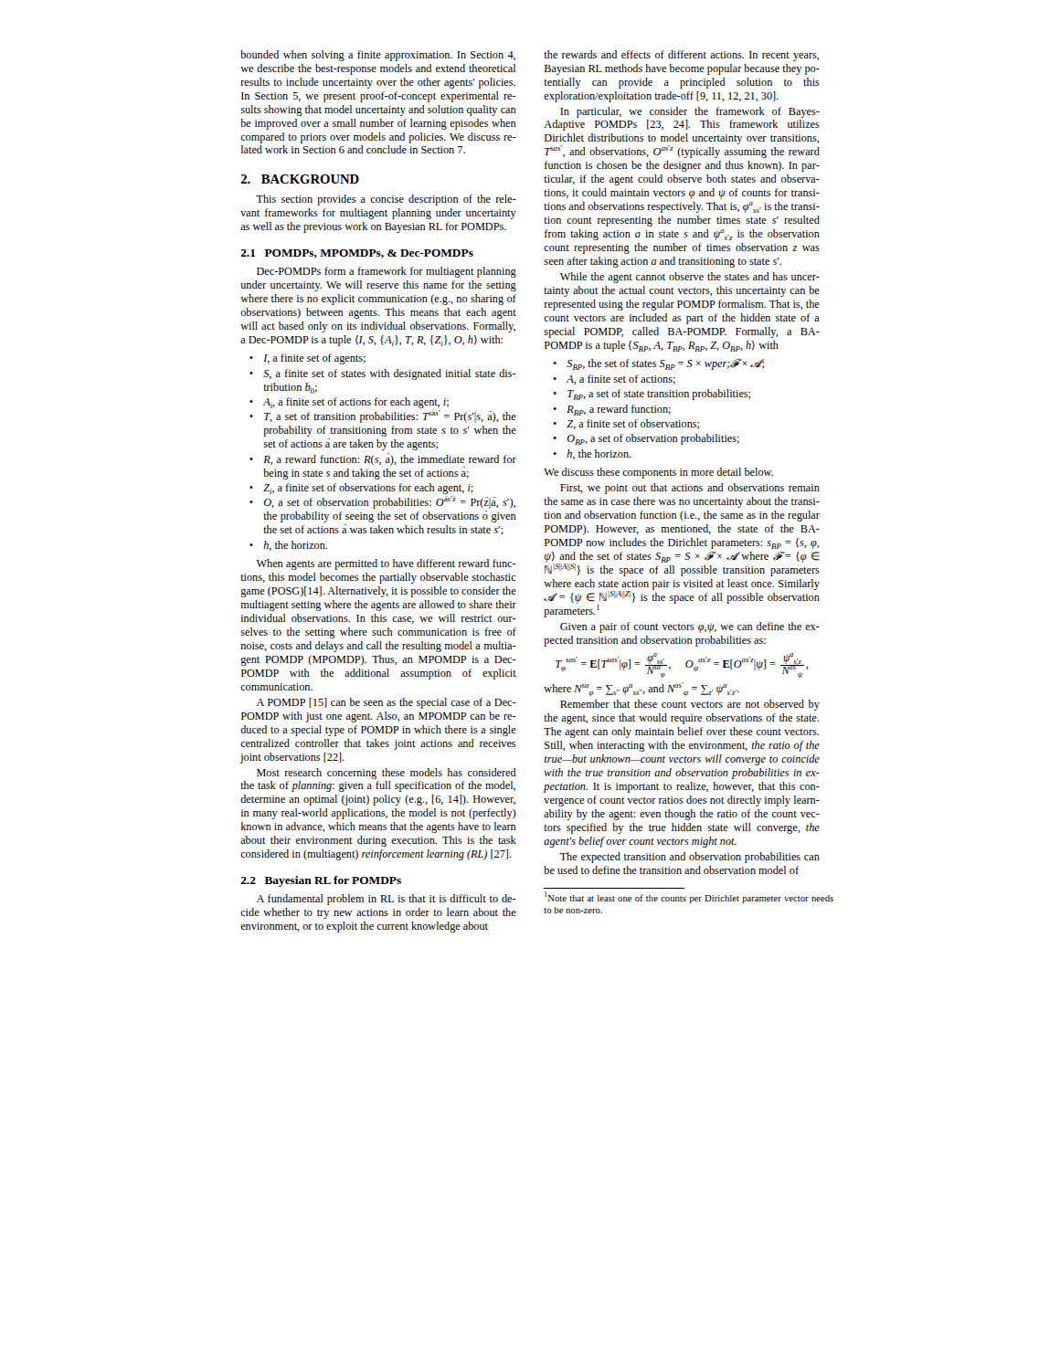bounded when solving a finite approximation. In Section 4, we describe the best-response models and extend theoretical results to include uncertainty over the other agents' policies. In Section 5, we present proof-of-concept experimental results showing that model uncertainty and solution quality can be improved over a small number of learning episodes when compared to priors over models and policies. We discuss related work in Section 6 and conclude in Section 7.
2. BACKGROUND
This section provides a concise description of the relevant frameworks for multiagent planning under uncertainty as well as the previous work on Bayesian RL for POMDPs.
2.1 POMDPs, MPOMDPs, & Dec-POMDPs
Dec-POMDPs form a framework for multiagent planning under uncertainty. We will reserve this name for the setting where there is no explicit communication (e.g., no sharing of observations) between agents. This means that each agent will act based only on its individual observations. Formally, a Dec-POMDP is a tuple ⟨I, S, {Ai}, T, R, {Zi}, O, h⟩ with:
I, a finite set of agents;
S, a finite set of states with designated initial state distribution b0;
Ai, a finite set of actions for each agent, i;
T, a set of transition probabilities: Tsas′ = Pr(s′|s, a), the probability of transitioning from state s to s′ when the set of actions a are taken by the agents;
R, a reward function: R(s, a), the immediate reward for being in state s and taking the set of actions a;
Zi, a finite set of observations for each agent, i;
O, a set of observation probabilities: Oas′z = Pr(z|a, s′), the probability of seeing the set of observations o given the set of actions a was taken which results in state s′;
h, the horizon.
When agents are permitted to have different reward functions, this model becomes the partially observable stochastic game (POSG)[14]. Alternatively, it is possible to consider the multiagent setting where the agents are allowed to share their individual observations. In this case, we will restrict ourselves to the setting where such communication is free of noise, costs and delays and call the resulting model a multiagent POMDP (MPOMDP). Thus, an MPOMDP is a Dec-POMDP with the additional assumption of explicit communication.
A POMDP [15] can be seen as the special case of a Dec-POMDP with just one agent. Also, an MPOMDP can be reduced to a special type of POMDP in which there is a single centralized controller that takes joint actions and receives joint observations [22].
Most research concerning these models has considered the task of planning: given a full specification of the model, determine an optimal (joint) policy (e.g., [6, 14]). However, in many real-world applications, the model is not (perfectly) known in advance, which means that the agents have to learn about their environment during execution. This is the task considered in (multiagent) reinforcement learning (RL) [27].
2.2 Bayesian RL for POMDPs
A fundamental problem in RL is that it is difficult to decide whether to try new actions in order to learn about the environment, or to exploit the current knowledge about
the rewards and effects of different actions. In recent years, Bayesian RL methods have become popular because they potentially can provide a principled solution to this exploration/exploitation trade-off [9, 11, 12, 21, 30].
In particular, we consider the framework of Bayes-Adaptive POMDPs [23, 24]. This framework utilizes Dirichlet distributions to model uncertainty over transitions, Tsas′, and observations, Oas′z (typically assuming the reward function is chosen be the designer and thus known). In particular, if the agent could observe both states and observations, it could maintain vectors φ and ψ of counts for transitions and observations respectively. That is, φass′ is the transition count representing the number times state s′ resulted from taking action a in state s and ψas′z is the observation count representing the number of times observation z was seen after taking action a and transitioning to state s′.
While the agent cannot observe the states and has uncertainty about the actual count vectors, this uncertainty can be represented using the regular POMDP formalism. That is, the count vectors are included as part of the hidden state of a special POMDP, called BA-POMDP. Formally, a BA-POMDP is a tuple ⟨SBP, A, TBP, RBP, Z, OBP, h⟩ with
SBP, the set of states SBP = S × wper; 𝓕 × 𝓐;
A, a finite set of actions;
TBP, a set of state transition probabilities;
RBP, a reward function;
Z, a finite set of observations;
OBP, a set of observation probabilities;
h, the horizon.
We discuss these components in more detail below.
First, we point out that actions and observations remain the same as in case there was no uncertainty about the transition and observation function (i.e., the same as in the regular POMDP). However, as mentioned, the state of the BA-POMDP now includes the Dirichlet parameters: sBP = ⟨s, φ, ψ⟩ and the set of states SBP = S × 𝓕 × 𝓐 where 𝓕 = {φ ∈ ℕ|S||A||S|} is the space of all possible transition parameters where each state action pair is visited at least once. Similarly 𝓐 = {ψ ∈ ℕ|S||A||Z|} is the space of all possible observation parameters.1
Given a pair of count vectors φ,ψ, we can define the expected transition and observation probabilities as:
Tφsas′ = E[Tsas′|φ] = φass′Nsaφ, Oψas′z = E[Oas′z|ψ] = ψas′z Nas′ψ,
where Nsaφ = ∑s″ φass″, and Nas′ψ = ∑z′ ψas′z′.
Remember that these count vectors are not observed by the agent, since that would require observations of the state. The agent can only maintain belief over these count vectors. Still, when interacting with the environment, the ratio of the true—but unknown—count vectors will converge to coincide with the true transition and observation probabilities in expectation. It is important to realize, however, that this convergence of count vector ratios does not directly imply learnability by the agent: even though the ratio of the count vectors specified by the true hidden state will converge, the agent's belief over count vectors might not.
The expected transition and observation probabilities can be used to define the transition and observation model of
1Note that at least one of the counts per Dirichlet parameter vector needs to be non-zero.